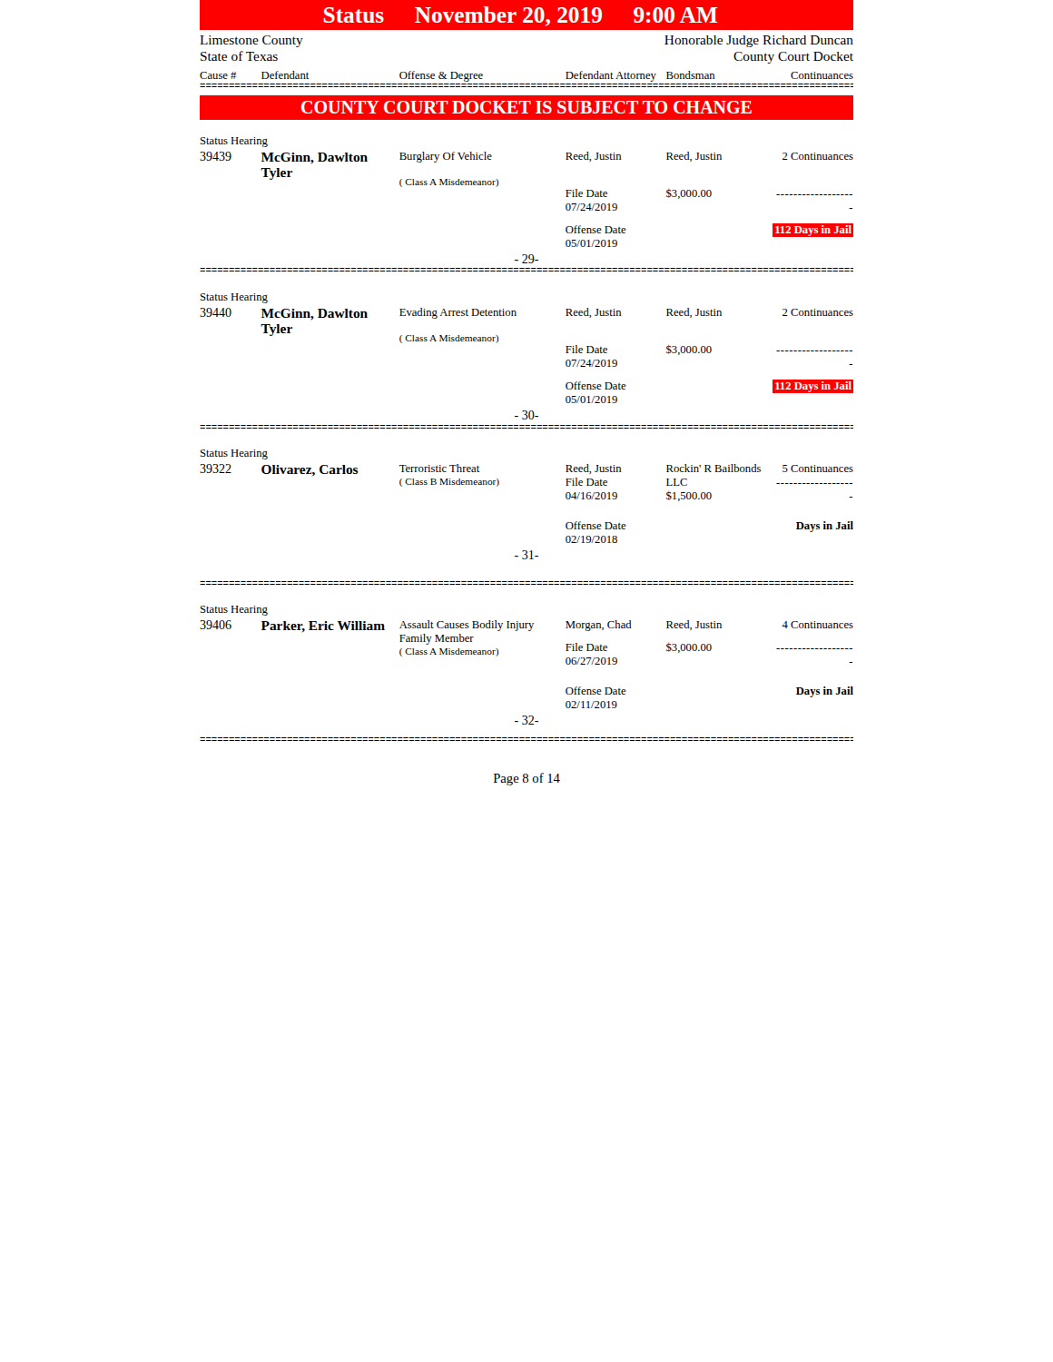Status November 20, 2019 9:00 AM
Limestone County
State of Texas
Honorable Judge Richard Duncan
County Court Docket
Cause # Defendant Offense & Degree Defendant Attorney Bondsman Continuances
==========================================================================================================================
COUNTY COURT DOCKET IS SUBJECT TO CHANGE
Status Hearing
39439
McGinn, Dawlton Tyler
Burglary Of Vehicle
( Class A Misdemeanor)
Reed, Justin
Reed, Justin
2 Continuances
File Date
07/24/2019
$3,000.00
-------------------
Offense Date
05/01/2019
112 Days in Jail
- 29-
==========================================================================================================================
Status Hearing
39440
McGinn, Dawlton Tyler
Evading Arrest Detention
( Class A Misdemeanor)
Reed, Justin
Reed, Justin
2 Continuances
File Date
07/24/2019
$3,000.00
-------------------
Offense Date
05/01/2019
112 Days in Jail
- 30-
==========================================================================================================================
Status Hearing
39322
Olivarez, Carlos
Terroristic Threat
( Class B Misdemeanor)
Reed, Justin
File Date
04/16/2019
Rockin' R Bailbonds LLC
$1,500.00
5 Continuances
-------------------
Offense Date
02/19/2018
Days in Jail
- 31-
==========================================================================================================================
Status Hearing
39406
Parker, Eric William
Assault Causes Bodily Injury Family Member
( Class A Misdemeanor)
Morgan, Chad
File Date
06/27/2019
Reed, Justin
$3,000.00
4 Continuances
-------------------
Offense Date
02/11/2019
Days in Jail
- 32-
==========================================================================================================================
Page 8 of 14